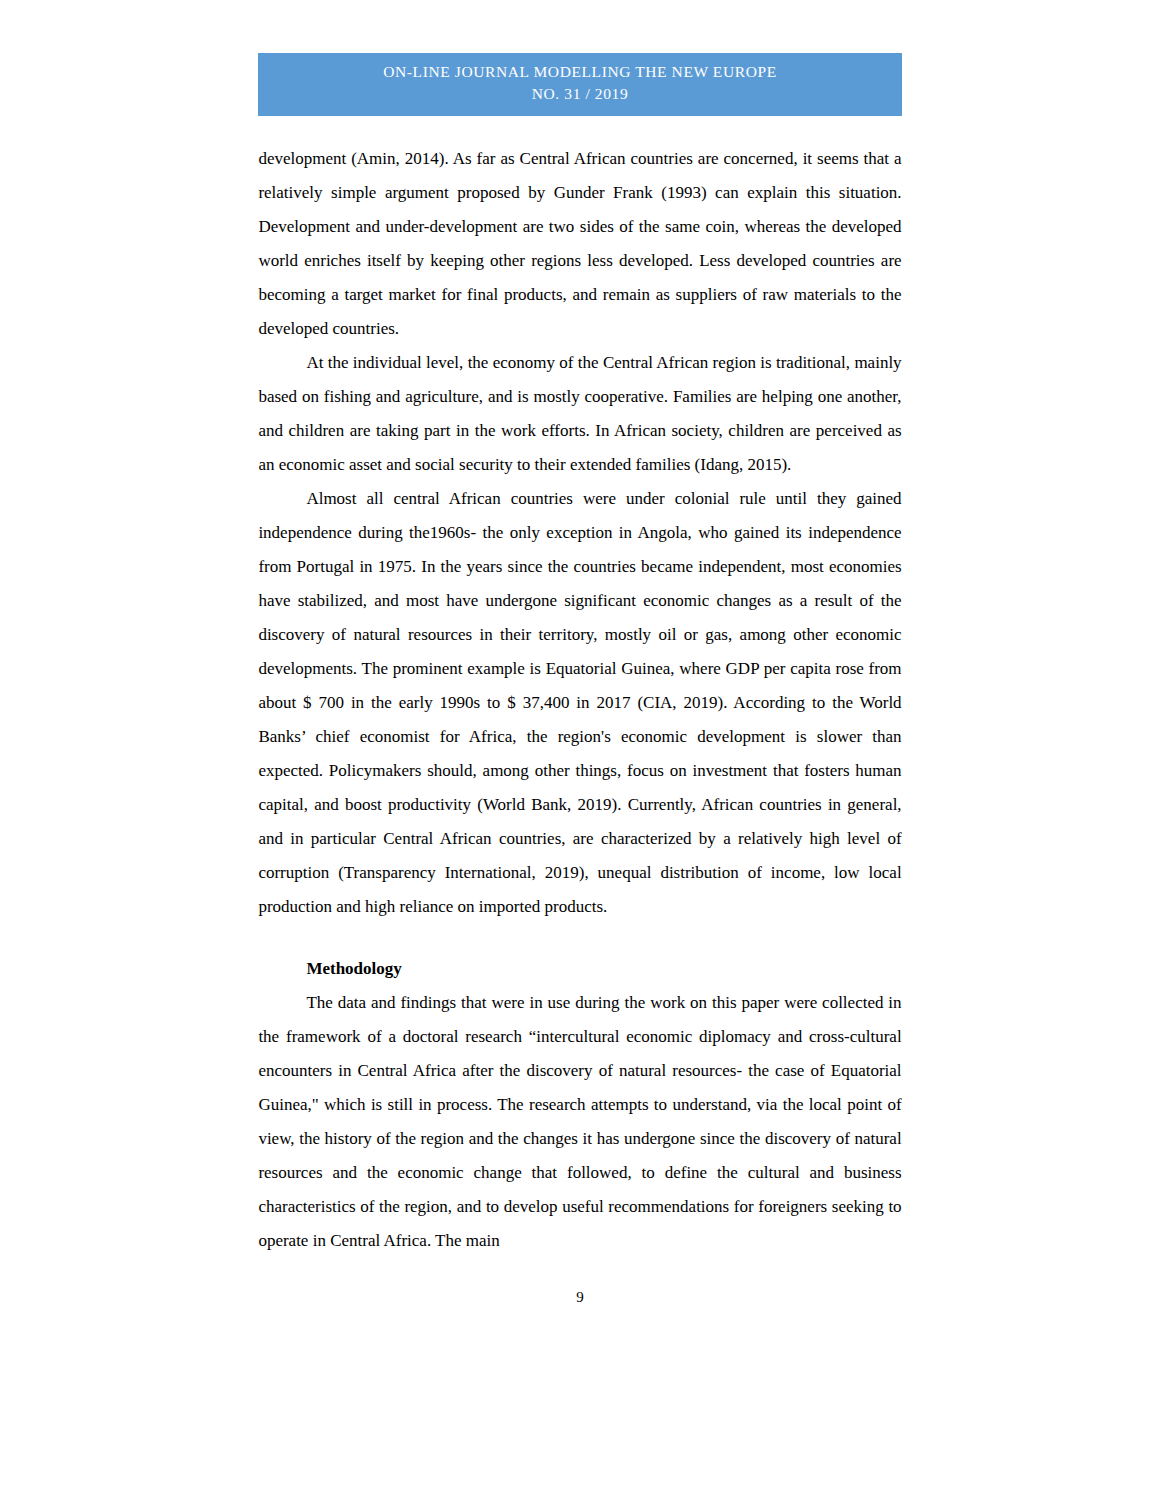On-line Journal Modelling the New Europe
No. 31 / 2019
development (Amin, 2014). As far as Central African countries are concerned, it seems that a relatively simple argument proposed by Gunder Frank (1993) can explain this situation. Development and under-development are two sides of the same coin, whereas the developed world enriches itself by keeping other regions less developed. Less developed countries are becoming a target market for final products, and remain as suppliers of raw materials to the developed countries.
At the individual level, the economy of the Central African region is traditional, mainly based on fishing and agriculture, and is mostly cooperative. Families are helping one another, and children are taking part in the work efforts. In African society, children are perceived as an economic asset and social security to their extended families (Idang, 2015).
Almost all central African countries were under colonial rule until they gained independence during the1960s- the only exception in Angola, who gained its independence from Portugal in 1975. In the years since the countries became independent, most economies have stabilized, and most have undergone significant economic changes as a result of the discovery of natural resources in their territory, mostly oil or gas, among other economic developments. The prominent example is Equatorial Guinea, where GDP per capita rose from about $ 700 in the early 1990s to $ 37,400 in 2017 (CIA, 2019). According to the World Banks’ chief economist for Africa, the region's economic development is slower than expected. Policymakers should, among other things, focus on investment that fosters human capital, and boost productivity (World Bank, 2019). Currently, African countries in general, and in particular Central African countries, are characterized by a relatively high level of corruption (Transparency International, 2019), unequal distribution of income, low local production and high reliance on imported products.
Methodology
The data and findings that were in use during the work on this paper were collected in the framework of a doctoral research “intercultural economic diplomacy and cross-cultural encounters in Central Africa after the discovery of natural resources- the case of Equatorial Guinea," which is still in process. The research attempts to understand, via the local point of view, the history of the region and the changes it has undergone since the discovery of natural resources and the economic change that followed, to define the cultural and business characteristics of the region, and to develop useful recommendations for foreigners seeking to operate in Central Africa. The main
9